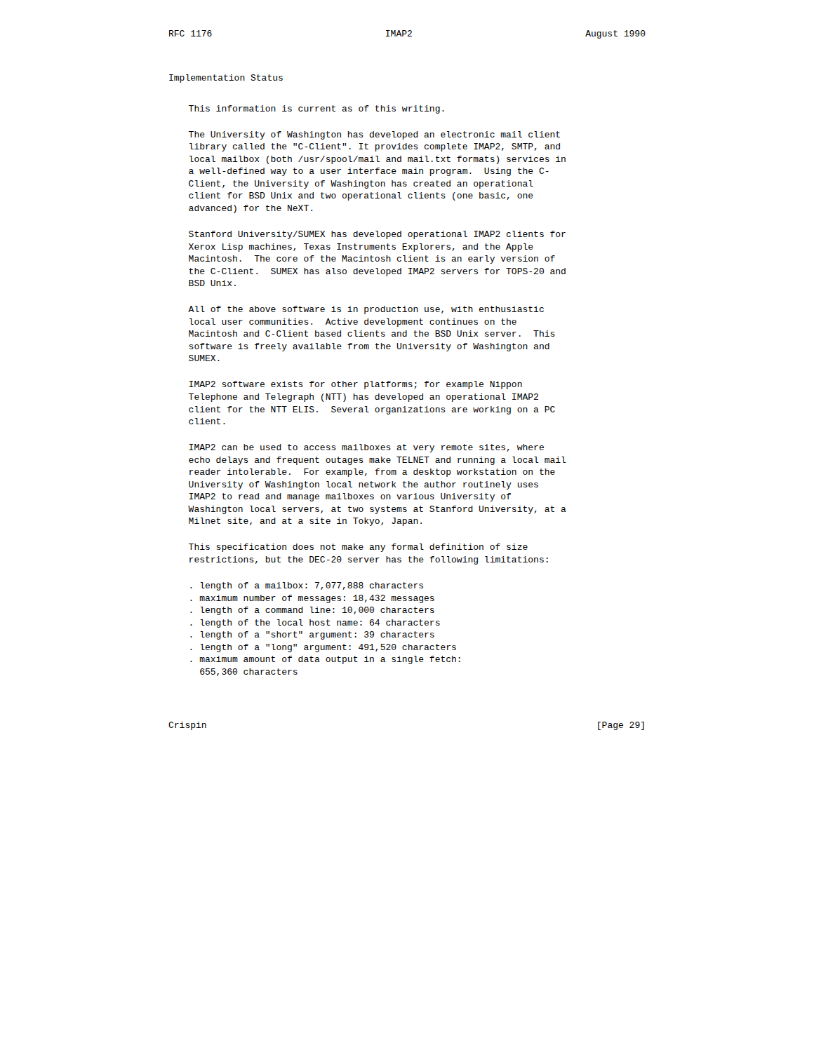RFC 1176 IMAP2 August 1990
Implementation Status
This information is current as of this writing.
The University of Washington has developed an electronic mail client library called the "C-Client". It provides complete IMAP2, SMTP, and local mailbox (both /usr/spool/mail and mail.txt formats) services in a well-defined way to a user interface main program. Using the C- Client, the University of Washington has created an operational client for BSD Unix and two operational clients (one basic, one advanced) for the NeXT.
Stanford University/SUMEX has developed operational IMAP2 clients for Xerox Lisp machines, Texas Instruments Explorers, and the Apple Macintosh. The core of the Macintosh client is an early version of the C-Client. SUMEX has also developed IMAP2 servers for TOPS-20 and BSD Unix.
All of the above software is in production use, with enthusiastic local user communities. Active development continues on the Macintosh and C-Client based clients and the BSD Unix server. This software is freely available from the University of Washington and SUMEX.
IMAP2 software exists for other platforms; for example Nippon Telephone and Telegraph (NTT) has developed an operational IMAP2 client for the NTT ELIS. Several organizations are working on a PC client.
IMAP2 can be used to access mailboxes at very remote sites, where echo delays and frequent outages make TELNET and running a local mail reader intolerable. For example, from a desktop workstation on the University of Washington local network the author routinely uses IMAP2 to read and manage mailboxes on various University of Washington local servers, at two systems at Stanford University, at a Milnet site, and at a site in Tokyo, Japan.
This specification does not make any formal definition of size restrictions, but the DEC-20 server has the following limitations:
. length of a mailbox: 7,077,888 characters
. maximum number of messages: 18,432 messages
. length of a command line: 10,000 characters
. length of the local host name: 64 characters
. length of a "short" argument: 39 characters
. length of a "long" argument: 491,520 characters
. maximum amount of data output in a single fetch:655,360 characters
Crispin [Page 29]